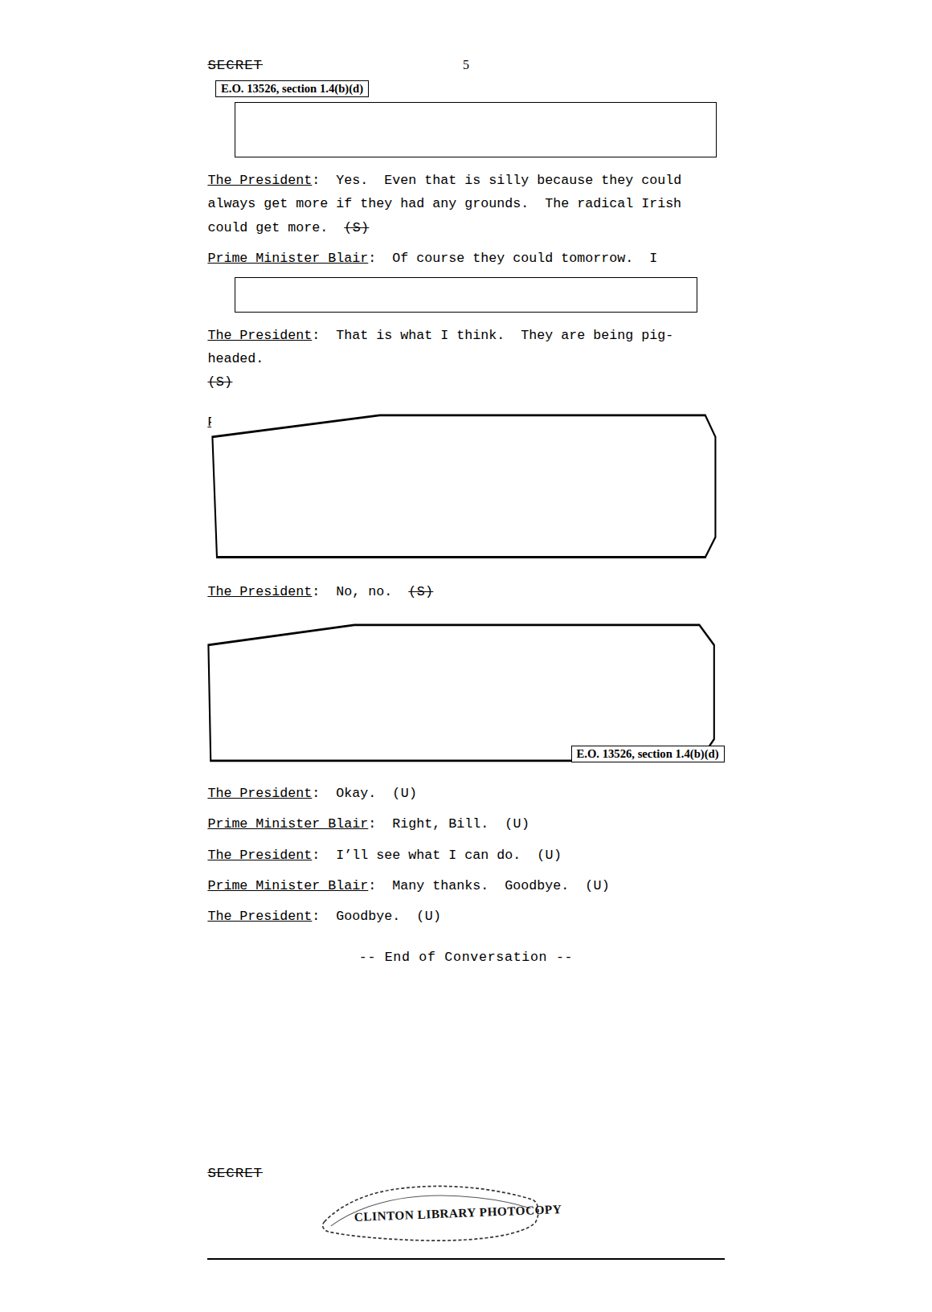SECRET 5
E.O. 13526, section 1.4(b)(d)
The President: Yes. Even that is silly because they could always get more if they had any grounds. The radical Irish could get more. (S)
Prime Minister Blair: Of course they could tomorrow. I
The President: That is what I think. They are being pig-headed.
(S)
Prime Minister Blair: Yes.
The President: No, no. (S)
Prime Minister Blair:
E.O. 13526, section 1.4(b)(d)
The President: Okay. (U)
Prime Minister Blair: Right, Bill. (U)
The President: I’ll see what I can do. (U)
Prime Minister Blair: Many thanks. Goodbye. (U)
The President: Goodbye. (U)
-- End of Conversation --
SECRET
CLINTON LIBRARY PHOTOCOPY